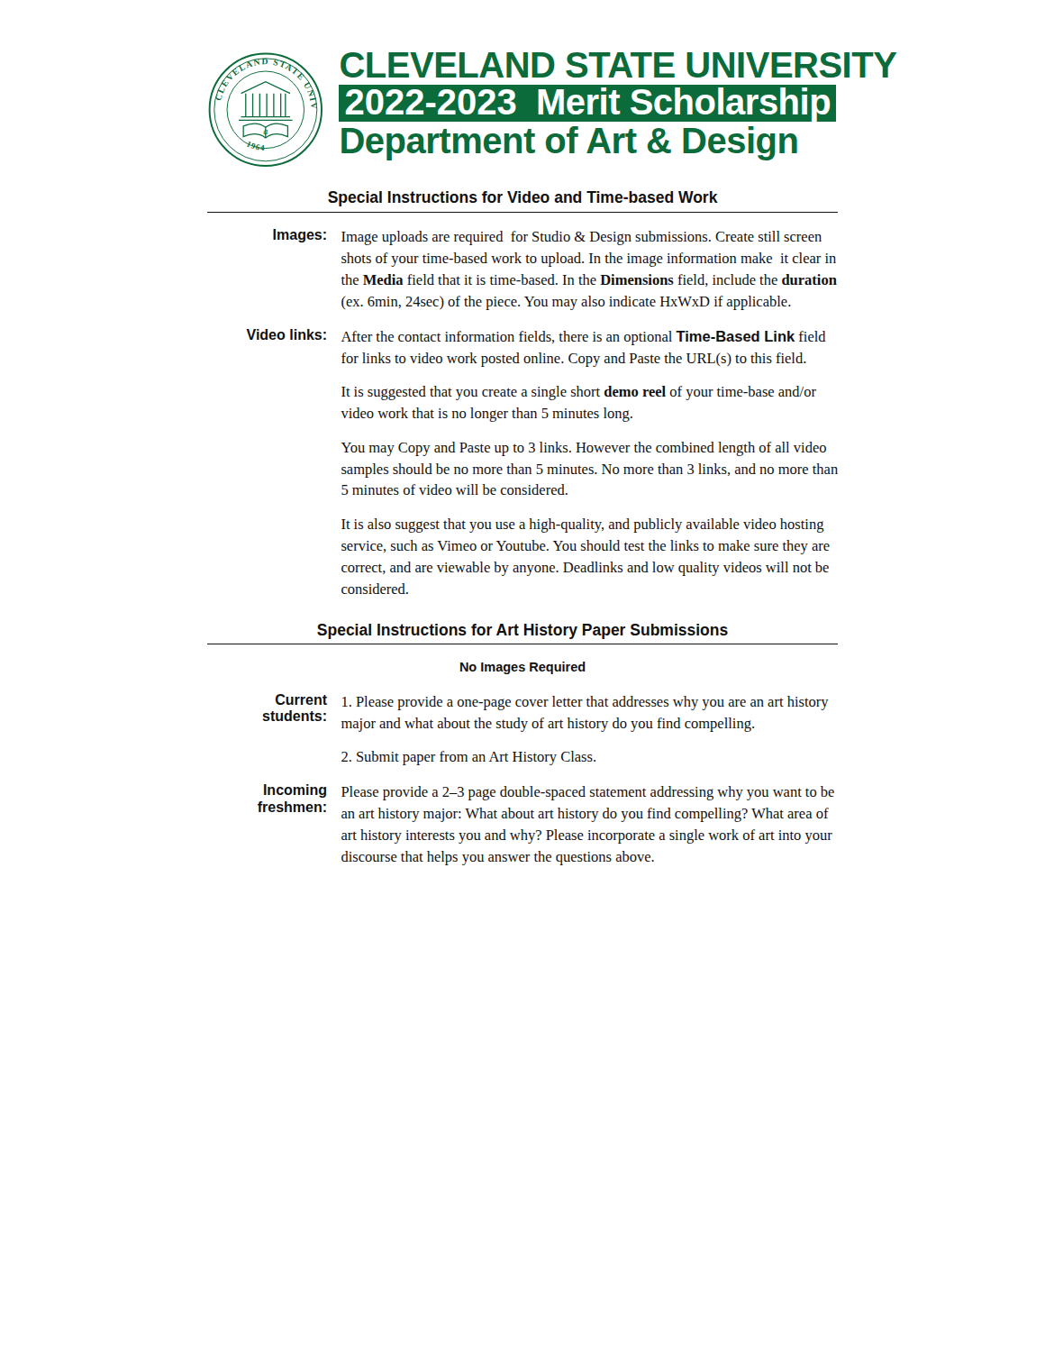CLEVELAND STATE UNIVERSITY 1964 a
CLEVELAND STATE UNIVERSITY
2022-2023 Merit Scholarship
Department of Art & Design
Special Instructions for Video and Time-based Work
Images:
Image uploads are required for Studio & Design submissions. Create still screen shots of your time-based work to upload. In the image information make it clear in the Media field that it is time-based. In the Dimensions field, include the duration (ex. 6min, 24sec) of the piece. You may also indicate HxWxD if applicable.
Video links:
After the contact information fields, there is an optional Time-Based Link field for links to video work posted online. Copy and Paste the URL(s) to this field.
It is suggested that you create a single short demo reel of your time-base and/or video work that is no longer than 5 minutes long.
You may Copy and Paste up to 3 links. However the combined length of all video samples should be no more than 5 minutes. No more than 3 links, and no more than 5 minutes of video will be considered.
It is also suggest that you use a high-quality, and publicly available video hosting service, such as Vimeo or Youtube. You should test the links to make sure they are correct, and are viewable by anyone. Deadlinks and low quality videos will not be considered.
Special Instructions for Art History Paper Submissions
No Images Required
Current
students:
1. Please provide a one-page cover letter that addresses why you are an art history major and what about the study of art history do you find compelling.
2. Submit paper from an Art History Class.
Incoming
freshmen:
Please provide a 2–3 page double-spaced statement addressing why you want to be an art history major: What about art history do you find compelling? What area of art history interests you and why? Please incorporate a single work of art into your discourse that helps you answer the questions above.